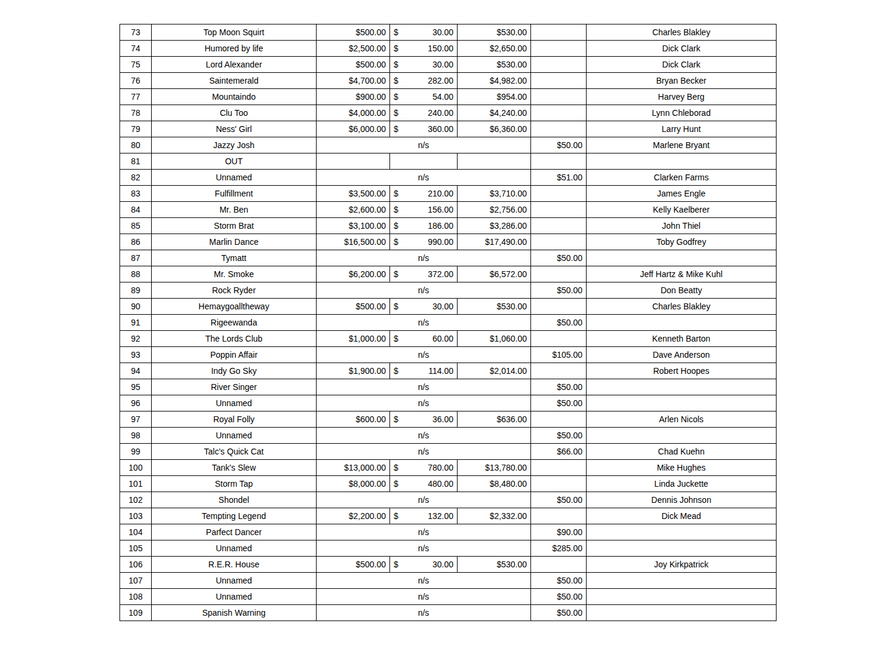| 73 | Top Moon Squirt | $500.00 | $ | 30.00 | $530.00 | | Charles Blakley |
| 74 | Humored by life | $2,500.00 | $ | 150.00 | $2,650.00 | | Dick Clark |
| 75 | Lord Alexander | $500.00 | $ | 30.00 | $530.00 | | Dick Clark |
| 76 | Saintemerald | $4,700.00 | $ | 282.00 | $4,982.00 | | Bryan Becker |
| 77 | Mountaindo | $900.00 | $ | 54.00 | $954.00 | | Harvey Berg |
| 78 | Clu Too | $4,000.00 | $ | 240.00 | $4,240.00 | | Lynn Chleborad |
| 79 | Ness' Girl | $6,000.00 | $ | 360.00 | $6,360.00 | | Larry Hunt |
| 80 | Jazzy Josh | n/s | $50.00 | Marlene Bryant |
| 81 | OUT | | | | | | |
| 82 | Unnamed | n/s | $51.00 | Clarken Farms |
| 83 | Fulfillment | $3,500.00 | $ | 210.00 | $3,710.00 | | James Engle |
| 84 | Mr. Ben | $2,600.00 | $ | 156.00 | $2,756.00 | | Kelly Kaelberer |
| 85 | Storm Brat | $3,100.00 | $ | 186.00 | $3,286.00 | | John Thiel |
| 86 | Marlin Dance | $16,500.00 | $ | 990.00 | $17,490.00 | | Toby Godfrey |
| 87 | Tymatt | n/s | $50.00 | |
| 88 | Mr. Smoke | $6,200.00 | $ | 372.00 | $6,572.00 | | Jeff Hartz & Mike Kuhl |
| 89 | Rock Ryder | n/s | $50.00 | Don Beatty |
| 90 | Hemaygoalltheway | $500.00 | $ | 30.00 | $530.00 | | Charles Blakley |
| 91 | Rigeewanda | n/s | $50.00 | |
| 92 | The Lords Club | $1,000.00 | $ | 60.00 | $1,060.00 | | Kenneth Barton |
| 93 | Poppin Affair | n/s | $105.00 | Dave Anderson |
| 94 | Indy Go Sky | $1,900.00 | $ | 114.00 | $2,014.00 | | Robert Hoopes |
| 95 | River Singer | n/s | $50.00 | |
| 96 | Unnamed | n/s | $50.00 | |
| 97 | Royal Folly | $600.00 | $ | 36.00 | $636.00 | | Arlen Nicols |
| 98 | Unnamed | n/s | $50.00 | |
| 99 | Talc's Quick Cat | n/s | $66.00 | Chad Kuehn |
| 100 | Tank's Slew | $13,000.00 | $ | 780.00 | $13,780.00 | | Mike Hughes |
| 101 | Storm Tap | $8,000.00 | $ | 480.00 | $8,480.00 | | Linda Juckette |
| 102 | Shondel | n/s | $50.00 | Dennis Johnson |
| 103 | Tempting Legend | $2,200.00 | $ | 132.00 | $2,332.00 | | Dick Mead |
| 104 | Parfect Dancer | n/s | $90.00 | |
| 105 | Unnamed | n/s | $285.00 | |
| 106 | R.E.R. House | $500.00 | $ | 30.00 | $530.00 | | Joy Kirkpatrick |
| 107 | Unnamed | n/s | $50.00 | |
| 108 | Unnamed | n/s | $50.00 | |
| 109 | Spanish Warning | n/s | $50.00 | |